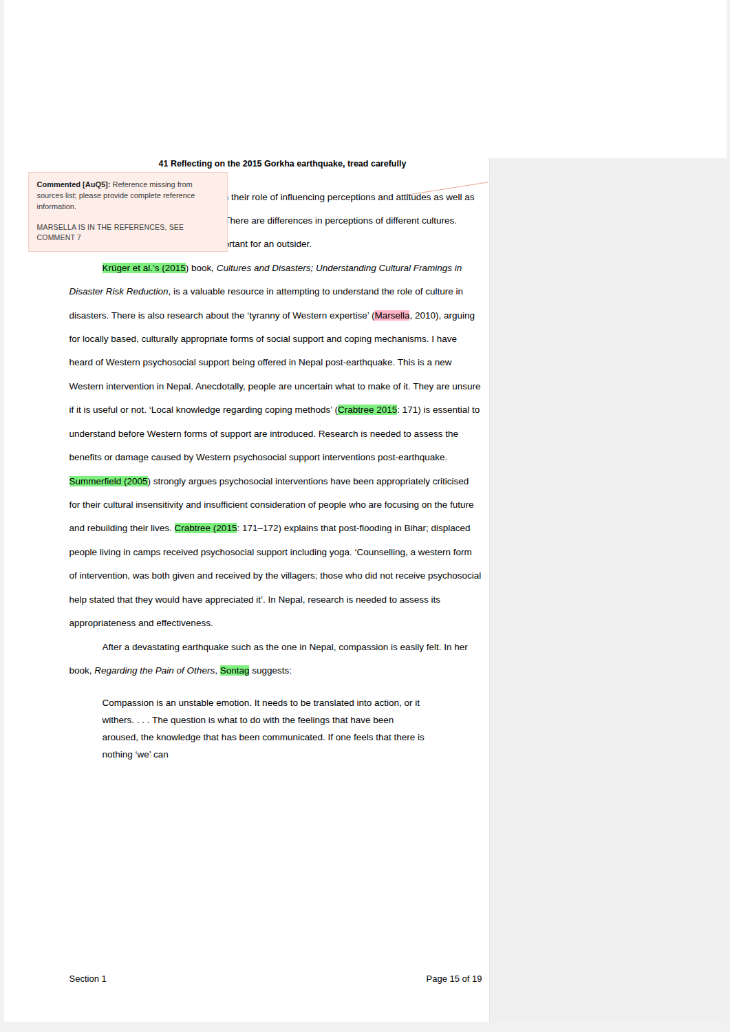41 Reflecting on the 2015 Gorkha earthquake, tread carefully
cultural traditions and belief systems in their role of influencing perceptions and attitudes as well as behaviours and response to hazards. There are differences in perceptions of different cultures. Learning how different they are is important for an outsider.
Krüger et al.’s (2015) book, Cultures and Disasters; Understanding Cultural Framings in Disaster Risk Reduction, is a valuable resource in attempting to understand the role of culture in disasters. There is also research about the ‘tyranny of Western expertise’ (Marsella, 2010), arguing for locally based, culturally appropriate forms of social support and coping mechanisms. I have heard of Western psychosocial support being offered in Nepal post-earthquake. This is a new Western intervention in Nepal. Anecdotally, people are uncertain what to make of it. They are unsure if it is useful or not. ‘Local knowledge regarding coping methods’ (Crabtree 2015: 171) is essential to understand before Western forms of support are introduced. Research is needed to assess the benefits or damage caused by Western psychosocial support interventions post-earthquake. Summerfield (2005) strongly argues psychosocial interventions have been appropriately criticised for their cultural insensitivity and insufficient consideration of people who are focusing on the future and rebuilding their lives. Crabtree (2015: 171–172) explains that post-flooding in Bihar; displaced people living in camps received psychosocial support including yoga. ‘Counselling, a western form of intervention, was both given and received by the villagers; those who did not receive psychosocial help stated that they would have appreciated it’. In Nepal, research is needed to assess its appropriateness and effectiveness.
After a devastating earthquake such as the one in Nepal, compassion is easily felt. In her book, Regarding the Pain of Others, Sontag suggests:
Compassion is an unstable emotion. It needs to be translated into action, or it withers. . . . The question is what to do with the feelings that have been aroused, the knowledge that has been communicated. If one feels that there is nothing ‘we’ can
Commented [AuQ5]: Reference missing from sources list; please provide complete reference information.
MARSELLA IS IN THE REFERENCES, SEE COMMENT 7
Section 1 Page 15 of 19